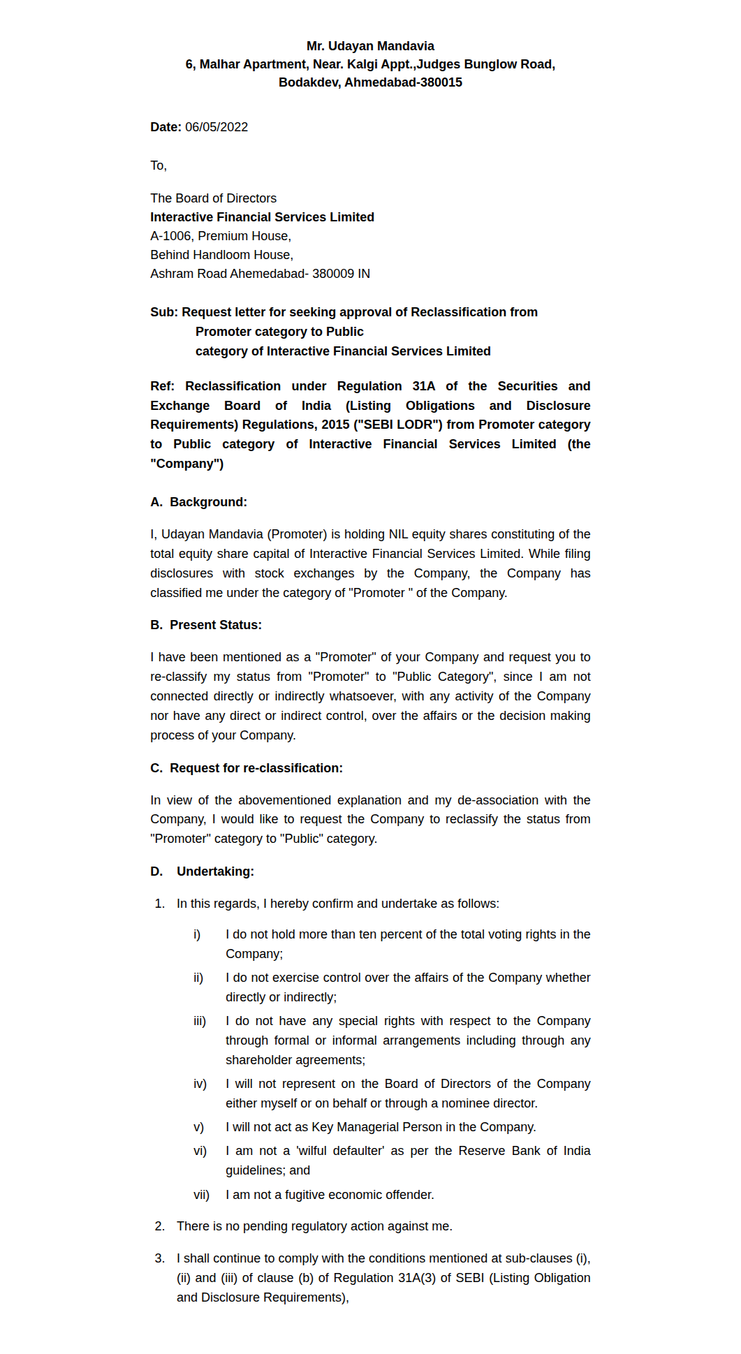Mr. Udayan Mandavia 6, Malhar Apartment, Near. Kalgi Appt.,Judges Bunglow Road, Bodakdev, Ahmedabad-380015
Date: 06/05/2022
To,
The Board of Directors Interactive Financial Services Limited A-1006, Premium House, Behind Handloom House, Ashram Road Ahemedabad- 380009 IN
Sub: Request letter for seeking approval of Reclassification from Promoter category to Public category of Interactive Financial Services Limited
Ref: Reclassification under Regulation 31A of the Securities and Exchange Board of India (Listing Obligations and Disclosure Requirements) Regulations, 2015 ("SEBI LODR") from Promoter category to Public category of Interactive Financial Services Limited (the "Company")
A. Background:
I, Udayan Mandavia (Promoter) is holding NIL equity shares constituting of the total equity share capital of Interactive Financial Services Limited. While filing disclosures with stock exchanges by the Company, the Company has classified me under the category of "Promoter " of the Company.
B. Present Status:
I have been mentioned as a "Promoter" of your Company and request you to re-classify my status from "Promoter" to "Public Category", since I am not connected directly or indirectly whatsoever, with any activity of the Company nor have any direct or indirect control, over the affairs or the decision making process of your Company.
C. Request for re-classification:
In view of the abovementioned explanation and my de-association with the Company, I would like to request the Company to reclassify the status from "Promoter" category to "Public" category.
D. Undertaking:
In this regards, I hereby confirm and undertake as follows:
i) I do not hold more than ten percent of the total voting rights in the Company;
ii) I do not exercise control over the affairs of the Company whether directly or indirectly;
iii) I do not have any special rights with respect to the Company through formal or informal arrangements including through any shareholder agreements;
iv) I will not represent on the Board of Directors of the Company either myself or on behalf or through a nominee director.
v) I will not act as Key Managerial Person in the Company.
vi) I am not a 'wilful defaulter' as per the Reserve Bank of India guidelines; and
vii) I am not a fugitive economic offender.
There is no pending regulatory action against me.
I shall continue to comply with the conditions mentioned at sub-clauses (i), (ii) and (iii) of clause (b) of Regulation 31A(3) of SEBI (Listing Obligation and Disclosure Requirements),